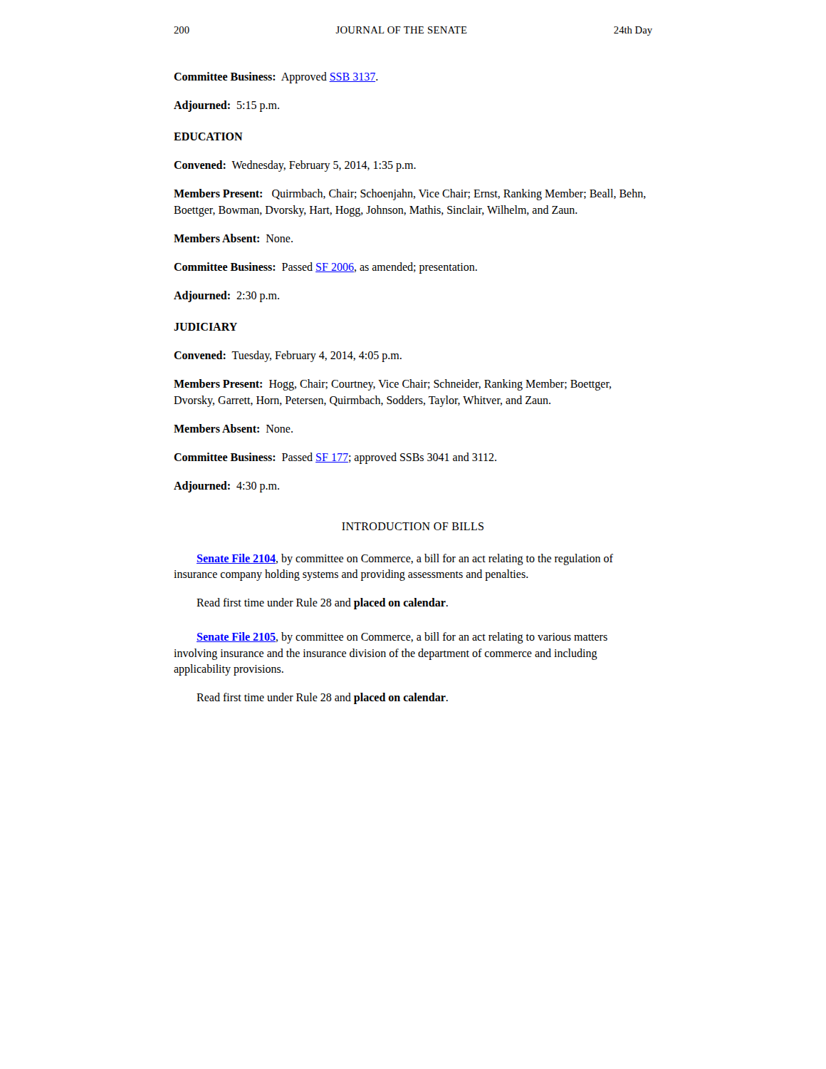200 JOURNAL OF THE SENATE 24th Day
Committee Business: Approved SSB 3137.
Adjourned: 5:15 p.m.
EDUCATION
Convened: Wednesday, February 5, 2014, 1:35 p.m.
Members Present: Quirmbach, Chair; Schoenjahn, Vice Chair; Ernst, Ranking Member; Beall, Behn, Boettger, Bowman, Dvorsky, Hart, Hogg, Johnson, Mathis, Sinclair, Wilhelm, and Zaun.
Members Absent: None.
Committee Business: Passed SF 2006, as amended; presentation.
Adjourned: 2:30 p.m.
JUDICIARY
Convened: Tuesday, February 4, 2014, 4:05 p.m.
Members Present: Hogg, Chair; Courtney, Vice Chair; Schneider, Ranking Member; Boettger, Dvorsky, Garrett, Horn, Petersen, Quirmbach, Sodders, Taylor, Whitver, and Zaun.
Members Absent: None.
Committee Business: Passed SF 177; approved SSBs 3041 and 3112.
Adjourned: 4:30 p.m.
INTRODUCTION OF BILLS
Senate File 2104, by committee on Commerce, a bill for an act relating to the regulation of insurance company holding systems and providing assessments and penalties.
Read first time under Rule 28 and placed on calendar.
Senate File 2105, by committee on Commerce, a bill for an act relating to various matters involving insurance and the insurance division of the department of commerce and including applicability provisions.
Read first time under Rule 28 and placed on calendar.